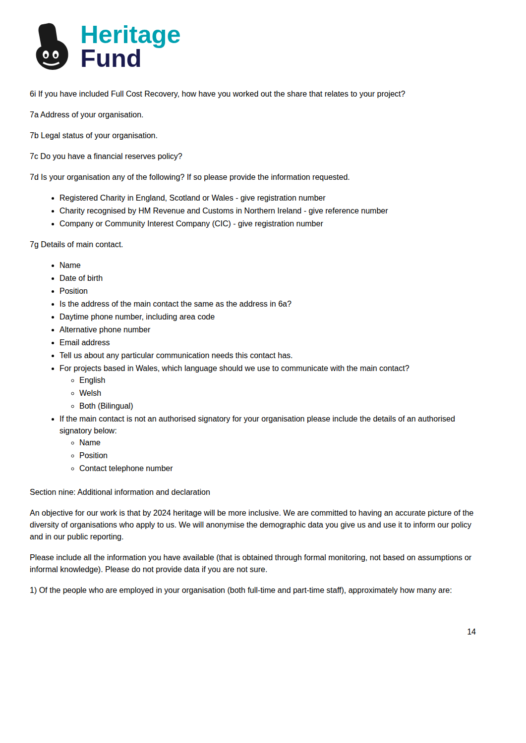Heritage Fund
6i If you have included Full Cost Recovery, how have you worked out the share that relates to your project?
7a Address of your organisation.
7b Legal status of your organisation.
7c Do you have a financial reserves policy?
7d Is your organisation any of the following? If so please provide the information requested.
Registered Charity in England, Scotland or Wales - give registration number
Charity recognised by HM Revenue and Customs in Northern Ireland - give reference number
Company or Community Interest Company (CIC) - give registration number
7g Details of main contact.
Name
Date of birth
Position
Is the address of the main contact the same as the address in 6a?
Daytime phone number, including area code
Alternative phone number
Email address
Tell us about any particular communication needs this contact has.
For projects based in Wales, which language should we use to communicate with the main contact?
English
Welsh
Both (Bilingual)
If the main contact is not an authorised signatory for your organisation please include the details of an authorised signatory below:
Name
Position
Contact telephone number
Section nine: Additional information and declaration
An objective for our work is that by 2024 heritage will be more inclusive. We are committed to having an accurate picture of the diversity of organisations who apply to us. We will anonymise the demographic data you give us and use it to inform our policy and in our public reporting.
Please include all the information you have available (that is obtained through formal monitoring, not based on assumptions or informal knowledge). Please do not provide data if you are not sure.
1) Of the people who are employed in your organisation (both full-time and part-time staff), approximately how many are:
14